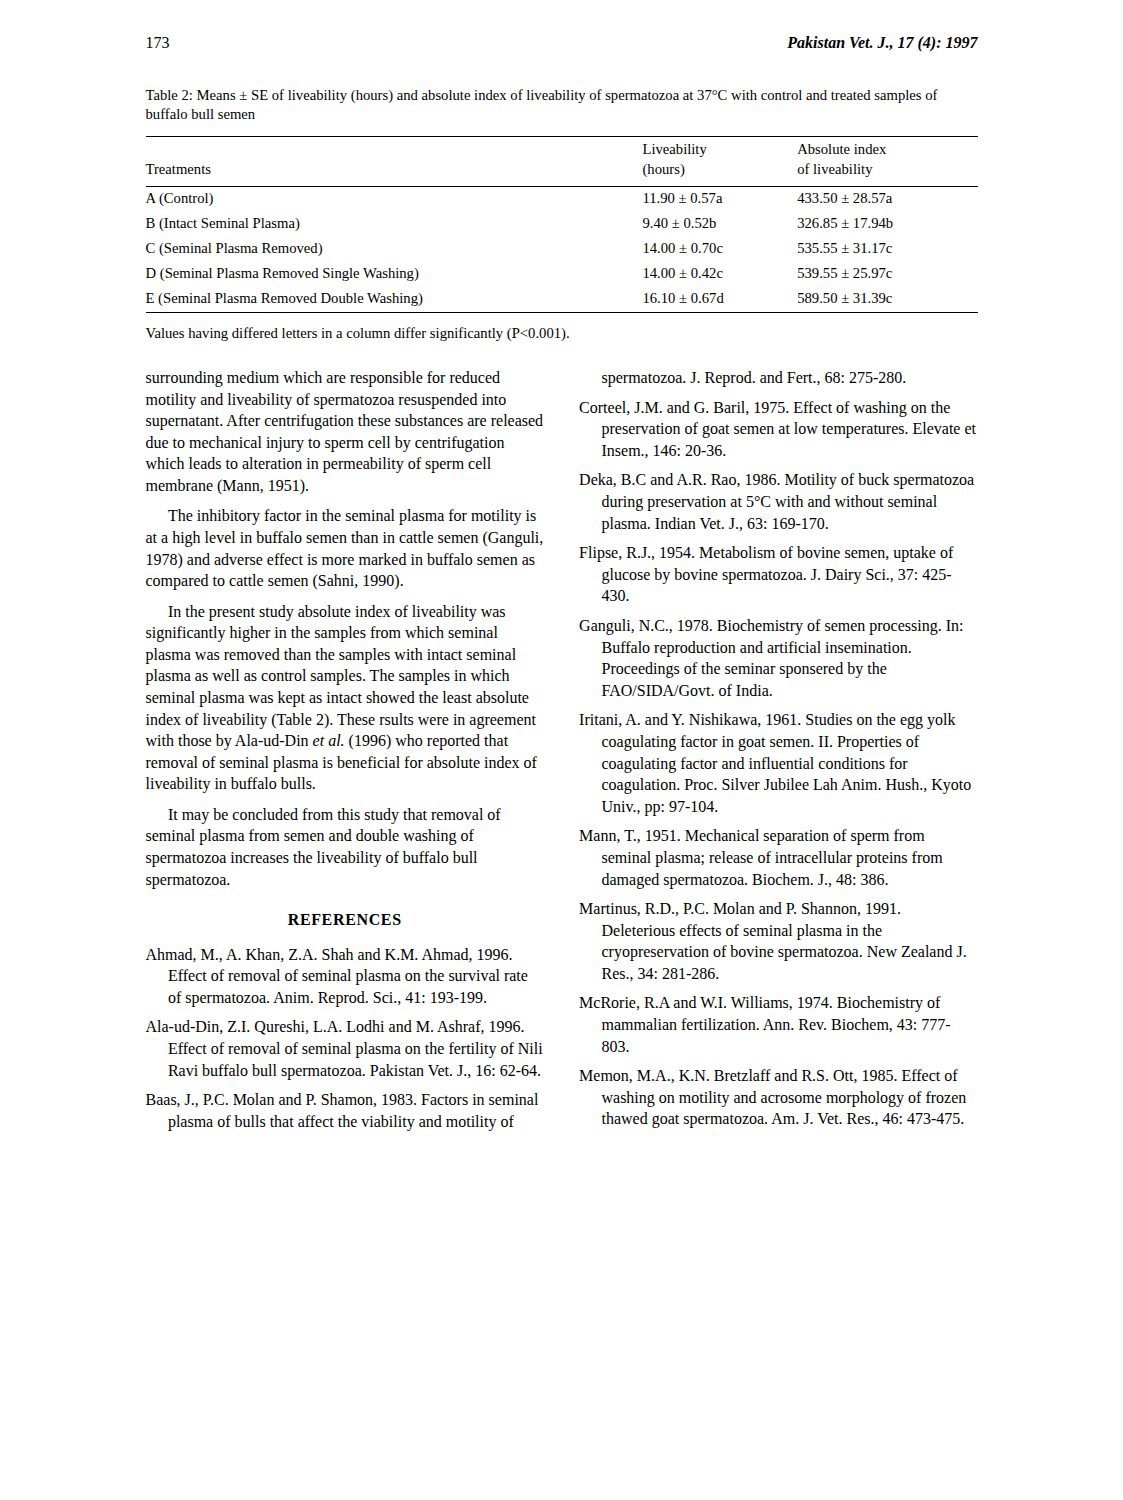173 Pakistan Vet. J., 17 (4): 1997
Table 2: Means ± SE of liveability (hours) and absolute index of liveability of spermatozoa at 37°C with control and treated samples of buffalo bull semen
| Treatments | Liveability (hours) | Absolute index of liveability |
| --- | --- | --- |
| A (Control) | 11.90 ± 0.57a | 433.50 ± 28.57a |
| B (Intact Seminal Plasma) | 9.40 ± 0.52b | 326.85 ± 17.94b |
| C (Seminal Plasma Removed) | 14.00 ± 0.70c | 535.55 ± 31.17c |
| D (Seminal Plasma Removed Single Washing) | 14.00 ± 0.42c | 539.55 ± 25.97c |
| E (Seminal Plasma Removed Double Washing) | 16.10 ± 0.67d | 589.50 ± 31.39c |
Values having differed letters in a column differ significantly (P<0.001).
surrounding medium which are responsible for reduced motility and liveability of spermatozoa resuspended into supernatant. After centrifugation these substances are released due to mechanical injury to sperm cell by centrifugation which leads to alteration in permeability of sperm cell membrane (Mann, 1951).
The inhibitory factor in the seminal plasma for motility is at a high level in buffalo semen than in cattle semen (Ganguli, 1978) and adverse effect is more marked in buffalo semen as compared to cattle semen (Sahni, 1990).
In the present study absolute index of liveability was significantly higher in the samples from which seminal plasma was removed than the samples with intact seminal plasma as well as control samples. The samples in which seminal plasma was kept as intact showed the least absolute index of liveability (Table 2). These rsults were in agreement with those by Ala-ud-Din et al. (1996) who reported that removal of seminal plasma is beneficial for absolute index of liveability in buffalo bulls.
It may be concluded from this study that removal of seminal plasma from semen and double washing of spermatozoa increases the liveability of buffalo bull spermatozoa.
REFERENCES
Ahmad, M., A. Khan, Z.A. Shah and K.M. Ahmad, 1996. Effect of removal of seminal plasma on the survival rate of spermatozoa. Anim. Reprod. Sci., 41: 193-199.
Ala-ud-Din, Z.I. Qureshi, L.A. Lodhi and M. Ashraf, 1996. Effect of removal of seminal plasma on the fertility of Nili Ravi buffalo bull spermatozoa. Pakistan Vet. J., 16: 62-64.
Baas, J., P.C. Molan and P. Shamon, 1983. Factors in seminal plasma of bulls that affect the viability and motility of spermatozoa. J. Reprod. and Fert., 68: 275-280.
Corteel, J.M. and G. Baril, 1975. Effect of washing on the preservation of goat semen at low temperatures. Elevate et Insem., 146: 20-36.
Deka, B.C and A.R. Rao, 1986. Motility of buck spermatozoa during preservation at 5°C with and without seminal plasma. Indian Vet. J., 63: 169-170.
Flipse, R.J., 1954. Metabolism of bovine semen, uptake of glucose by bovine spermatozoa. J. Dairy Sci., 37: 425-430.
Ganguli, N.C., 1978. Biochemistry of semen processing. In: Buffalo reproduction and artificial insemination. Proceedings of the seminar sponsered by the FAO/SIDA/Govt. of India.
Iritani, A. and Y. Nishikawa, 1961. Studies on the egg yolk coagulating factor in goat semen. II. Properties of coagulating factor and influential conditions for coagulation. Proc. Silver Jubilee Lah Anim. Hush., Kyoto Univ., pp: 97-104.
Mann, T., 1951. Mechanical separation of sperm from seminal plasma; release of intracellular proteins from damaged spermatozoa. Biochem. J., 48: 386.
Martinus, R.D., P.C. Molan and P. Shannon, 1991. Deleterious effects of seminal plasma in the cryopreservation of bovine spermatozoa. New Zealand J. Res., 34: 281-286.
McRorie, R.A and W.I. Williams, 1974. Biochemistry of mammalian fertilization. Ann. Rev. Biochem, 43: 777-803.
Memon, M.A., K.N. Bretzlaff and R.S. Ott, 1985. Effect of washing on motility and acrosome morphology of frozen thawed goat spermatozoa. Am. J. Vet. Res., 46: 473-475.